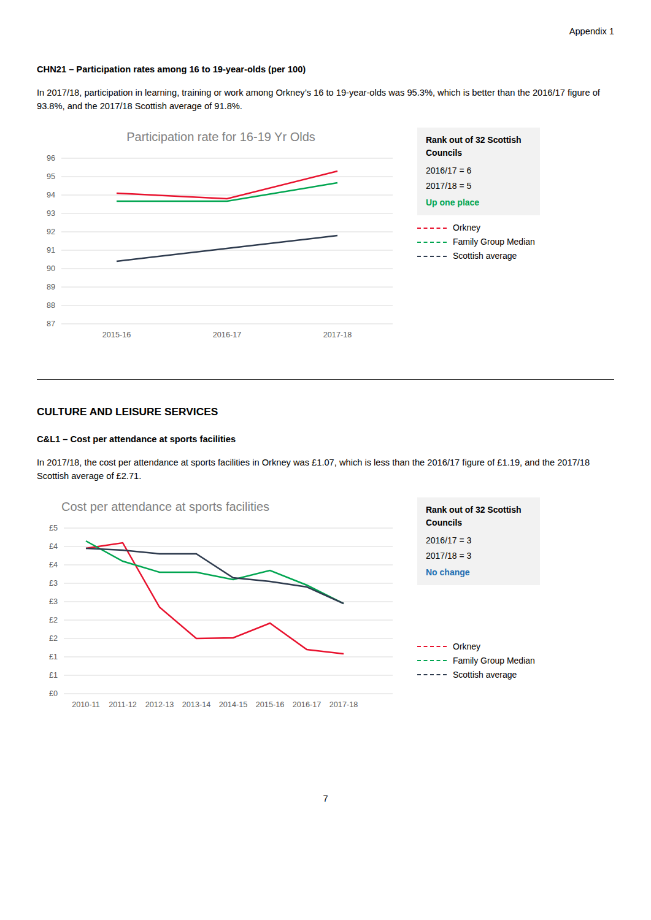Appendix 1
CHN21 – Participation rates among 16 to 19-year-olds (per 100)
In 2017/18, participation in learning, training or work among Orkney’s 16 to 19-year-olds was 95.3%, which is better than the 2016/17 figure of 93.8%, and the 2017/18 Scottish average of 91.8%.
Participation rate for 16-19 Yr Olds
96 95 94 93 92 91 90 89 88 87 2015-16 2016-17 2017-18
Rank out of 32 Scottish Councils
2016/17 = 6
2017/18 = 5
Up one place
Orkney
Family Group Median
Scottish average
CULTURE AND LEISURE SERVICES
C&L1 – Cost per attendance at sports facilities
In 2017/18, the cost per attendance at sports facilities in Orkney was £1.07, which is less than the 2016/17 figure of £1.19, and the 2017/18 Scottish average of £2.71.
Cost per attendance at sports facilities
£5 £4 £4 £3 £3 £2 £2 £1 £1 £0 2010-11 2011-12 2012-13 2013-14 2014-15 2015-16 2016-17 2017-18
Rank out of 32 Scottish Councils
2016/17 = 3
2017/18 = 3
No change
Orkney
Family Group Median
Scottish average
7